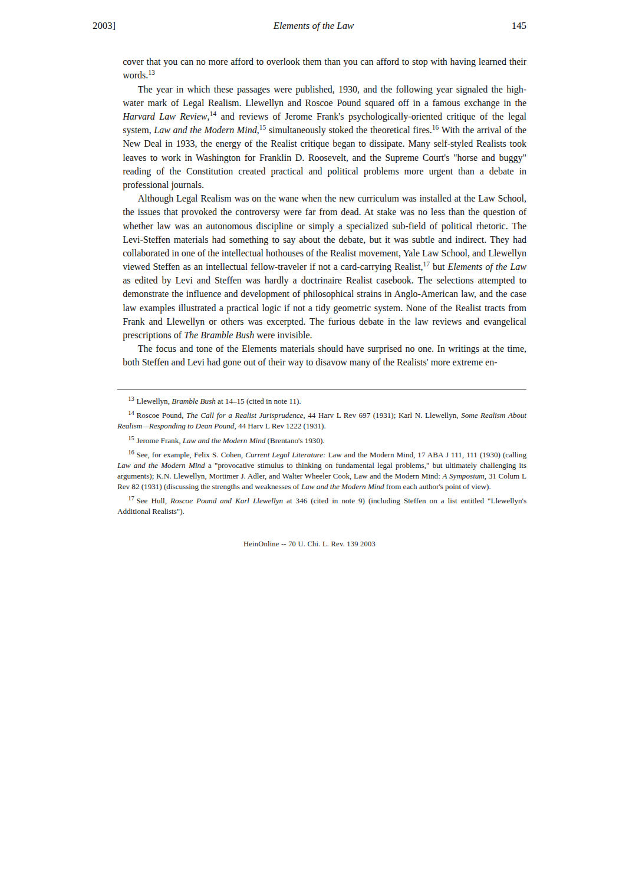2003] Elements of the Law 145
cover that you can no more afford to overlook them than you can afford to stop with having learned their words.13
The year in which these passages were published, 1930, and the following year signaled the high-water mark of Legal Realism. Llewellyn and Roscoe Pound squared off in a famous exchange in the Harvard Law Review,14 and reviews of Jerome Frank's psychologically-oriented critique of the legal system, Law and the Modern Mind,15 simultaneously stoked the theoretical fires.16 With the arrival of the New Deal in 1933, the energy of the Realist critique began to dissipate. Many self-styled Realists took leaves to work in Washington for Franklin D. Roosevelt, and the Supreme Court's "horse and buggy" reading of the Constitution created practical and political problems more urgent than a debate in professional journals.
Although Legal Realism was on the wane when the new curriculum was installed at the Law School, the issues that provoked the controversy were far from dead. At stake was no less than the question of whether law was an autonomous discipline or simply a specialized sub-field of political rhetoric. The Levi-Steffen materials had something to say about the debate, but it was subtle and indirect. They had collaborated in one of the intellectual hothouses of the Realist movement, Yale Law School, and Llewellyn viewed Steffen as an intellectual fellow-traveler if not a card-carrying Realist,17 but Elements of the Law as edited by Levi and Steffen was hardly a doctrinaire Realist casebook. The selections attempted to demonstrate the influence and development of philosophical strains in Anglo-American law, and the case law examples illustrated a practical logic if not a tidy geometric system. None of the Realist tracts from Frank and Llewellyn or others was excerpted. The furious debate in the law reviews and evangelical prescriptions of The Bramble Bush were invisible.
The focus and tone of the Elements materials should have surprised no one. In writings at the time, both Steffen and Levi had gone out of their way to disavow many of the Realists' more extreme en-
13 Llewellyn, Bramble Bush at 14–15 (cited in note 11).
14 Roscoe Pound, The Call for a Realist Jurisprudence, 44 Harv L Rev 697 (1931); Karl N. Llewellyn, Some Realism About Realism—Responding to Dean Pound, 44 Harv L Rev 1222 (1931).
15 Jerome Frank, Law and the Modern Mind (Brentano's 1930).
16 See, for example, Felix S. Cohen, Current Legal Literature: Law and the Modern Mind, 17 ABA J 111, 111 (1930) (calling Law and the Modern Mind a "provocative stimulus to thinking on fundamental legal problems," but ultimately challenging its arguments); K.N. Llewellyn, Mortimer J. Adler, and Walter Wheeler Cook, Law and the Modern Mind: A Symposium, 31 Colum L Rev 82 (1931) (discussing the strengths and weaknesses of Law and the Modern Mind from each author's point of view).
17 See Hull, Roscoe Pound and Karl Llewellyn at 346 (cited in note 9) (including Steffen on a list entitled "Llewellyn's Additional Realists").
HeinOnline -- 70 U. Chi. L. Rev. 139 2003